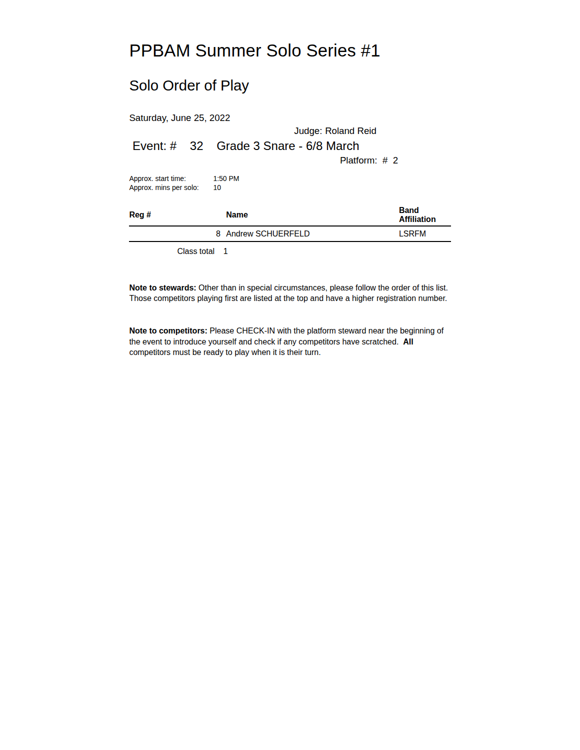PPBAM Summer Solo Series #1
Solo Order of Play
Saturday, June 25, 2022
Judge: Roland Reid
Event: # 32 Grade 3 Snare - 6/8 March
Platform: # 2
Approx. start time: 1:50 PM
Approx. mins per solo: 10
| Reg # | Name | Band Affiliation |
| --- | --- | --- |
| 8 | Andrew SCHUERFELD | LSRFM |
Class total 1
Note to stewards: Other than in special circumstances, please follow the order of this list. Those competitors playing first are listed at the top and have a higher registration number.
Note to competitors: Please CHECK-IN with the platform steward near the beginning of the event to introduce yourself and check if any competitors have scratched. All competitors must be ready to play when it is their turn.